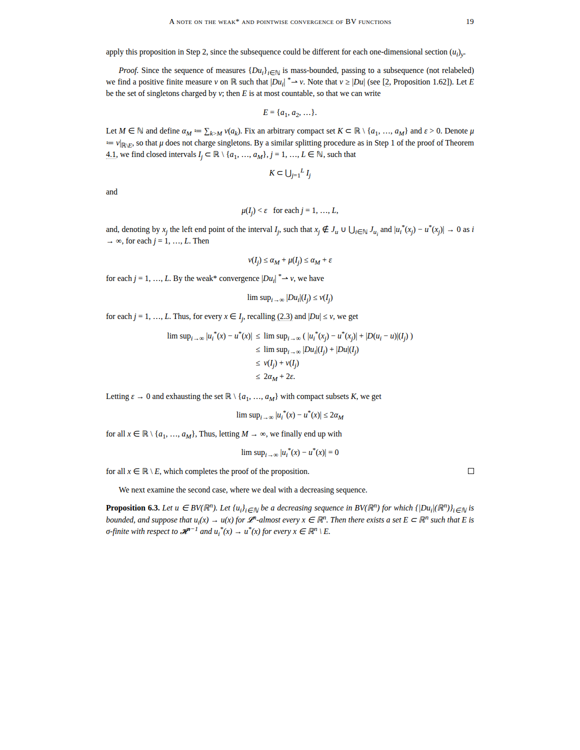A note on the weak* and pointwise convergence of BV functions 19
apply this proposition in Step 2, since the subsequence could be different for each one-dimensional section (ui)y.
Proof. Since the sequence of measures {Dui}i∈ℕ is mass-bounded, passing to a subsequence (not relabeled) we find a positive finite measure ν on ℝ such that |Dui| *⇀ ν. Note that ν ≥ |Du| (see [2, Proposition 1.62]). Let E be the set of singletons charged by ν; then E is at most countable, so that we can write
E = {a1, a2, …}.
Let M ∈ ℕ and define αM ≔ ∑k>M ν(ak). Fix an arbitrary compact set K ⊂ ℝ \ {a1, …, aM} and ε > 0. Denote μ ≔ ν|ℝ\E, so that μ does not charge singletons. By a similar splitting procedure as in Step 1 of the proof of Theorem 4.1, we find closed intervals Ij ⊂ ℝ \ {a1, …, aM}, j = 1, …, L ∈ ℕ, such that
K ⊂ ⋃j=1L Ij
and
μ(Ij) < ε for each j = 1, …, L,
and, denoting by xj the left end point of the interval Ij, such that xj ∉ Ju ∪ ⋃i∈ℕ Jui and |ui*(xj) − u*(xj)| → 0 as i → ∞, for each j = 1, …, L. Then
ν(Ij) ≤ αM + μ(Ij) ≤ αM + ε
for each j = 1, …, L. By the weak* convergence |Dui| *⇀ ν, we have
lim supi→∞ |Dui|(Ij) ≤ ν(Ij)
for each j = 1, …, L. Thus, for every x ∈ Ij, recalling (2.3) and |Du| ≤ ν, we get
| lim sup i →∞ / u i * ( x ) − u * ( x )/ | ≤ | lim sup i →∞ ( / u i * ( x j ) − u * ( x j )/ + / D ( u i − u )/( I j ) ) |
| | ≤ | lim sup i →∞ / Du i /( I j ) + / Du /( I j ) |
| | ≤ | ν ( I j ) + ν ( I j ) |
| | ≤ | 2 α M + 2 ε . |
Letting ε → 0 and exhausting the set ℝ \ {a1, …, aM} with compact subsets K, we get
lim supi→∞ |ui*(x) − u*(x)| ≤ 2αM
for all x ∈ ℝ \ {a1, …, aM}, Thus, letting M → ∞, we finally end up with
lim supi→∞ |ui*(x) − u*(x)| = 0
for all x ∈ ℝ \ E, which completes the proof of the proposition.
We next examine the second case, where we deal with a decreasing sequence.
Proposition 6.3. Let u ∈ BV(ℝn). Let {ui}i∈ℕ be a decreasing sequence in BV(ℝn) for which {|Dui|(ℝn)}i∈ℕ is bounded, and suppose that ui(x) → u(x) for 𝓛n-almost every x ∈ ℝn. Then there exists a set E ⊂ ℝn such that E is σ-finite with respect to 𝓗n−1 and ui*(x) → u*(x) for every x ∈ ℝn \ E.